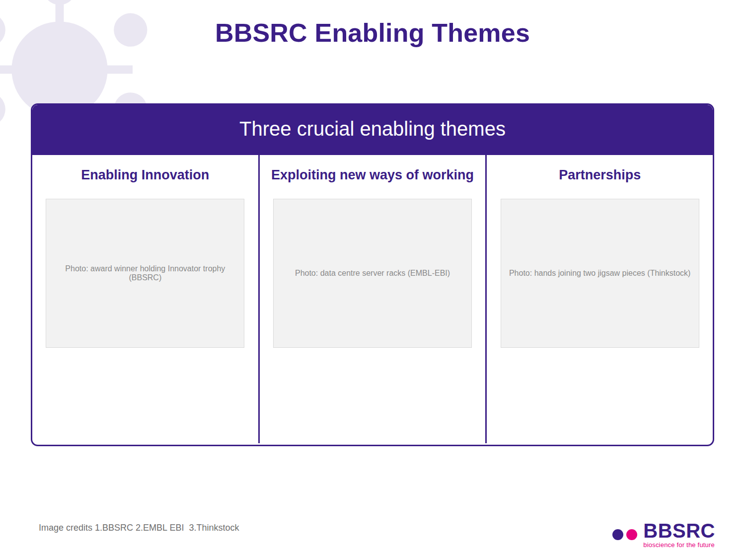BBSRC Enabling Themes
Three crucial enabling themes
Enabling Innovation
Photo: award winner holding Innovator trophy (BBSRC)
Exploiting new ways of working
Photo: data centre server racks (EMBL-EBI)
Partnerships
Photo: hands joining two jigsaw pieces (Thinkstock)
Image credits 1.BBSRC 2.EMBL EBI 3.Thinkstock
BBSRC bioscience for the future